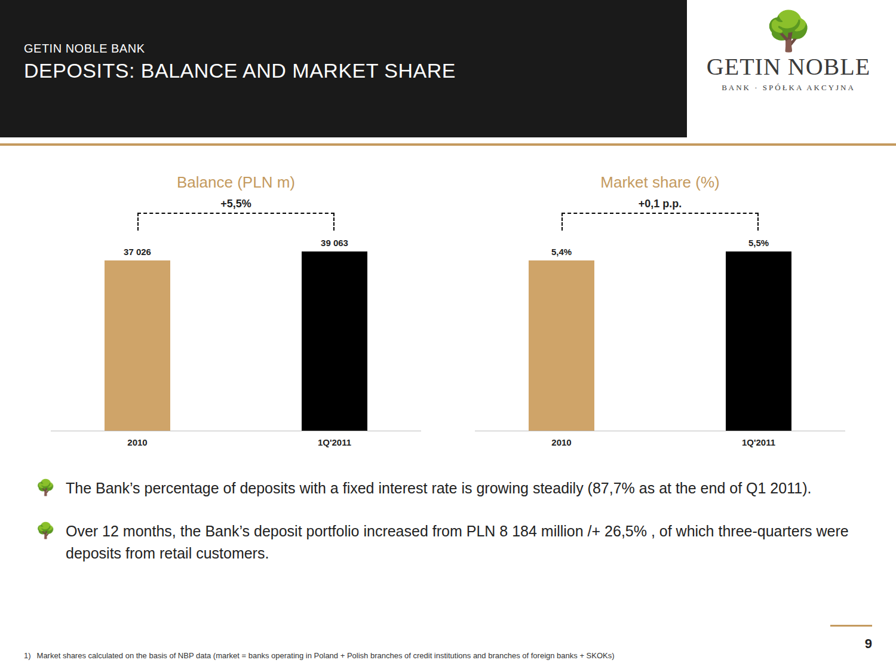Getin Noble Bank
Deposits: balance and market share
🌳
GETIN NOBLE
BANK · SPÓŁKA AKCYJNA
Balance (PLN m)
+5,5%
37 026
39 063
2010 1Q'2011
Market share (%)
+0,1 p.p.
5,4%
5,5%
2010 1Q'2011
🌳
The Bank’s percentage of deposits with a fixed interest rate is growing steadily (87,7% as at the end of Q1 2011).
🌳
Over 12 months, the Bank’s deposit portfolio increased from PLN 8 184 million /+ 26,5% , of which three-quarters were deposits from retail customers.
1) Market shares calculated on the basis of NBP data (market = banks operating in Poland + Polish branches of credit institutions and branches of foreign banks + SKOKs)
9